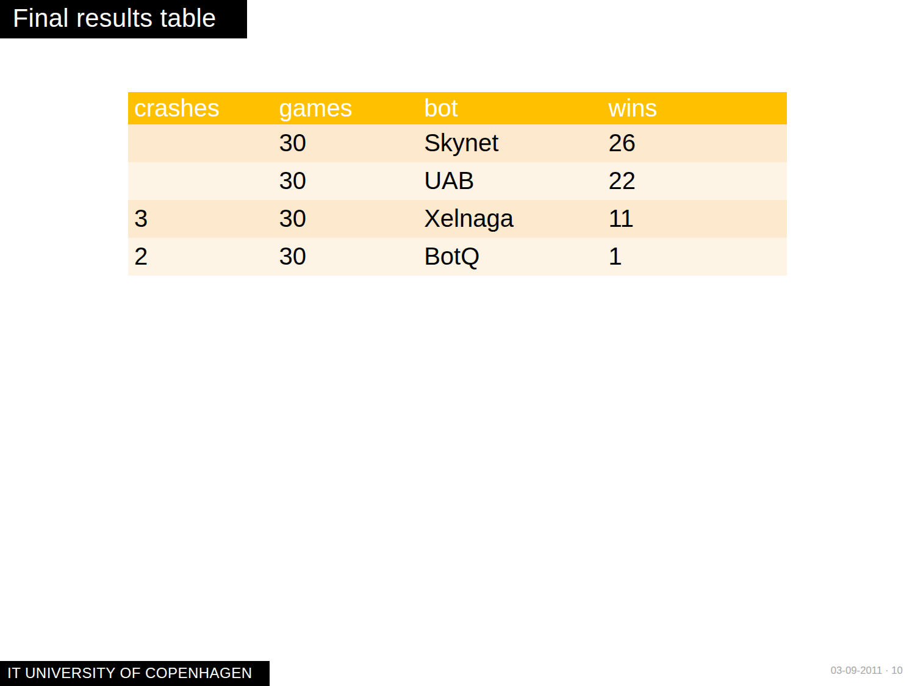Final results table
| crashes | games | bot | wins |
| --- | --- | --- | --- |
| | 30 | Skynet | 26 |
| | 30 | UAB | 22 |
| 3 | 30 | Xelnaga | 11 |
| 2 | 30 | BotQ | 1 |
IT UNIVERSITY OF COPENHAGEN
03-09-2011 · 10